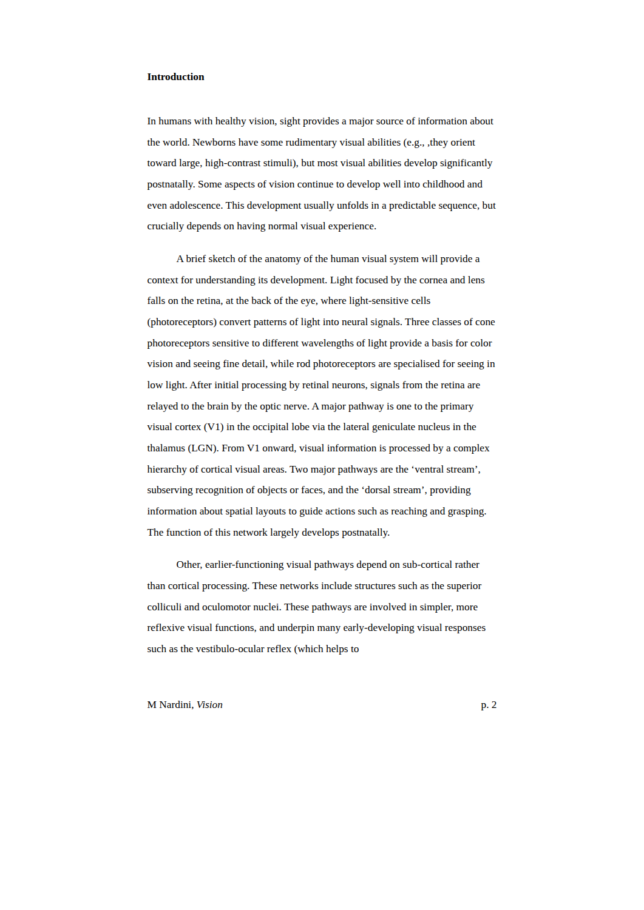Introduction
In humans with healthy vision, sight provides a major source of information about the world. Newborns have some rudimentary visual abilities (e.g., ,they orient toward large, high-contrast stimuli), but most visual abilities develop significantly postnatally. Some aspects of vision continue to develop well into childhood and even adolescence. This development usually unfolds in a predictable sequence, but crucially depends on having normal visual experience.
A brief sketch of the anatomy of the human visual system will provide a context for understanding its development. Light focused by the cornea and lens falls on the retina, at the back of the eye, where light-sensitive cells (photoreceptors) convert patterns of light into neural signals. Three classes of cone photoreceptors sensitive to different wavelengths of light provide a basis for color vision and seeing fine detail, while rod photoreceptors are specialised for seeing in low light. After initial processing by retinal neurons, signals from the retina are relayed to the brain by the optic nerve. A major pathway is one to the primary visual cortex (V1) in the occipital lobe via the lateral geniculate nucleus in the thalamus (LGN). From V1 onward, visual information is processed by a complex hierarchy of cortical visual areas. Two major pathways are the ‘ventral stream’, subserving recognition of objects or faces, and the ‘dorsal stream’, providing information about spatial layouts to guide actions such as reaching and grasping. The function of this network largely develops postnatally.
Other, earlier-functioning visual pathways depend on sub-cortical rather than cortical processing. These networks include structures such as the superior colliculi and oculomotor nuclei. These pathways are involved in simpler, more reflexive visual functions, and underpin many early-developing visual responses such as the vestibulo-ocular reflex (which helps to
M Nardini, Vision p. 2